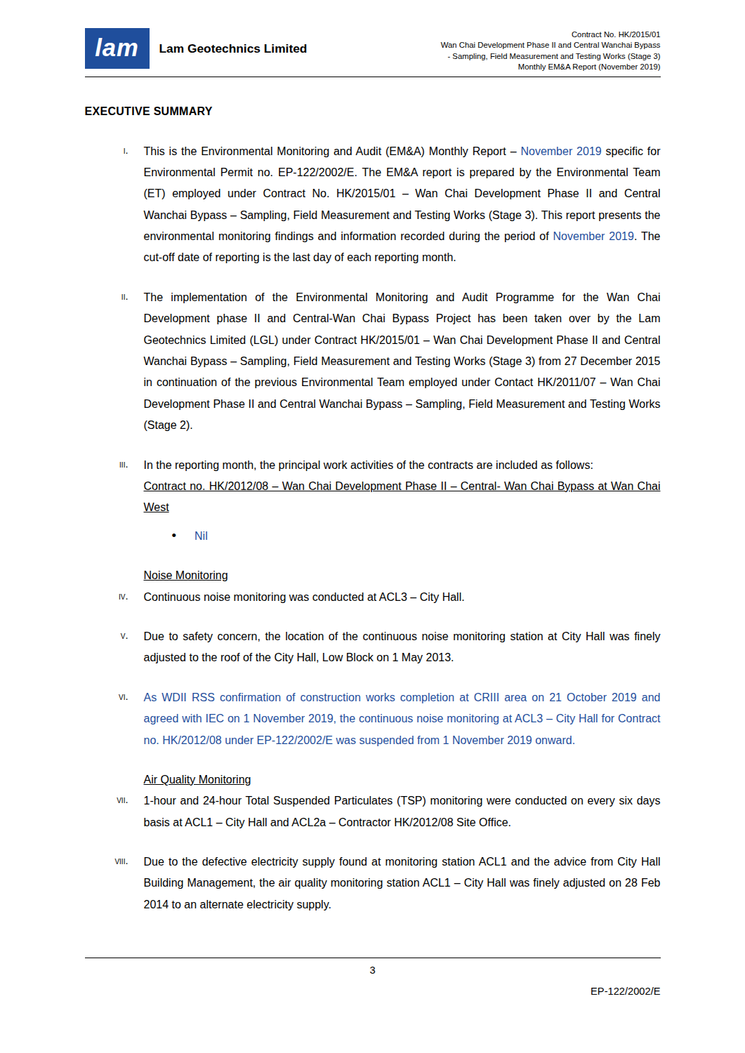lam
Lam Geotechnics Limited
Contract No. HK/2015/01
Wan Chai Development Phase II and Central Wanchai Bypass
- Sampling, Field Measurement and Testing Works (Stage 3)
Monthly EM&A Report (November 2019)
EXECUTIVE SUMMARY
i. This is the Environmental Monitoring and Audit (EM&A) Monthly Report – November 2019 specific for Environmental Permit no. EP-122/2002/E. The EM&A report is prepared by the Environmental Team (ET) employed under Contract No. HK/2015/01 – Wan Chai Development Phase II and Central Wanchai Bypass – Sampling, Field Measurement and Testing Works (Stage 3). This report presents the environmental monitoring findings and information recorded during the period of November 2019. The cut-off date of reporting is the last day of each reporting month.
ii. The implementation of the Environmental Monitoring and Audit Programme for the Wan Chai Development phase II and Central-Wan Chai Bypass Project has been taken over by the Lam Geotechnics Limited (LGL) under Contract HK/2015/01 – Wan Chai Development Phase II and Central Wanchai Bypass – Sampling, Field Measurement and Testing Works (Stage 3) from 27 December 2015 in continuation of the previous Environmental Team employed under Contact HK/2011/07 – Wan Chai Development Phase II and Central Wanchai Bypass – Sampling, Field Measurement and Testing Works (Stage 2).
iii. In the reporting month, the principal work activities of the contracts are included as follows:
Contract no. HK/2012/08 – Wan Chai Development Phase II – Central- Wan Chai Bypass at Wan Chai West
•Nil
Noise Monitoring
iv. Continuous noise monitoring was conducted at ACL3 – City Hall.
v. Due to safety concern, the location of the continuous noise monitoring station at City Hall was finely adjusted to the roof of the City Hall, Low Block on 1 May 2013.
vi. As WDII RSS confirmation of construction works completion at CRIII area on 21 October 2019 and agreed with IEC on 1 November 2019, the continuous noise monitoring at ACL3 – City Hall for Contract no. HK/2012/08 under EP-122/2002/E was suspended from 1 November 2019 onward.
Air Quality Monitoring
vii. 1-hour and 24-hour Total Suspended Particulates (TSP) monitoring were conducted on every six days basis at ACL1 – City Hall and ACL2a – Contractor HK/2012/08 Site Office.
viii. Due to the defective electricity supply found at monitoring station ACL1 and the advice from City Hall Building Management, the air quality monitoring station ACL1 – City Hall was finely adjusted on 28 Feb 2014 to an alternate electricity supply.
3
EP-122/2002/E